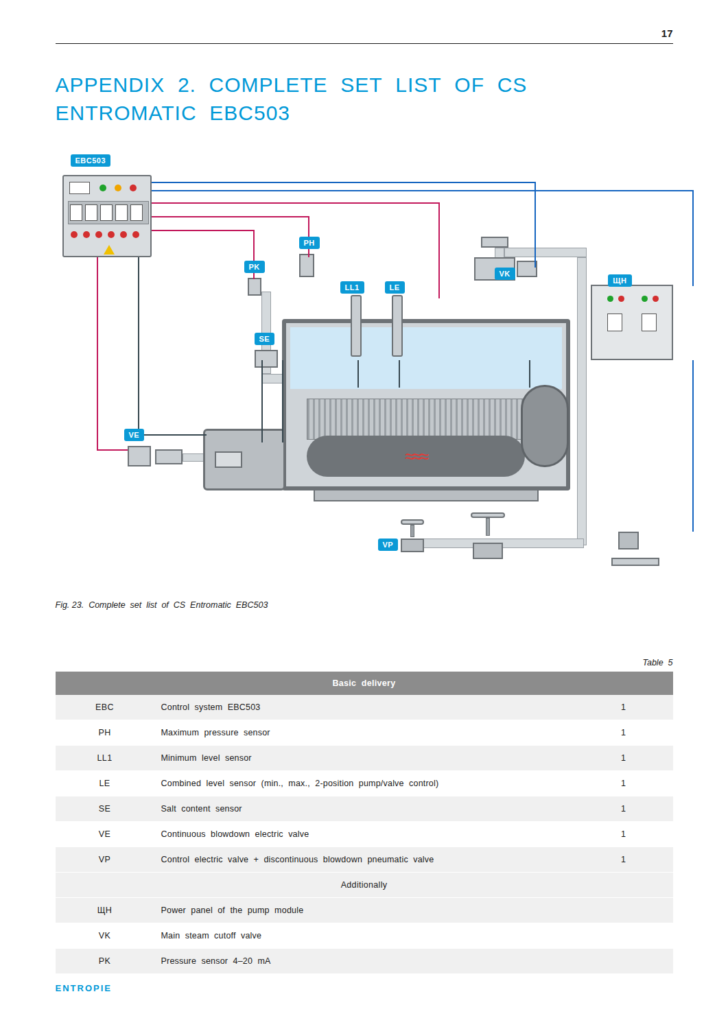17
APPENDIX 2. COMPLETE SET LIST OF CS
ENTROMATIC EBC503
EBC503 PH PK LL1 LE SE VE VP VK ЩН
≈≈≈
Fig. 23. Complete set list of CS Entromatic EBC503
Table 5
| Basic delivery |
| --- |
| EBC | Control system EBC503 | 1 |
| PH | Maximum pressure sensor | 1 |
| LL1 | Minimum level sensor | 1 |
| LE | Combined level sensor (min., max., 2-position pump/valve control) | 1 |
| SE | Salt content sensor | 1 |
| VE | Continuous blowdown electric valve | 1 |
| VP | Control electric valve + discontinuous blowdown pneumatic valve | 1 |
| Additionally |
| ЩН | Power panel of the pump module | |
| VK | Main steam cutoff valve | |
| PK | Pressure sensor 4–20 mA | |
ENTROPIE